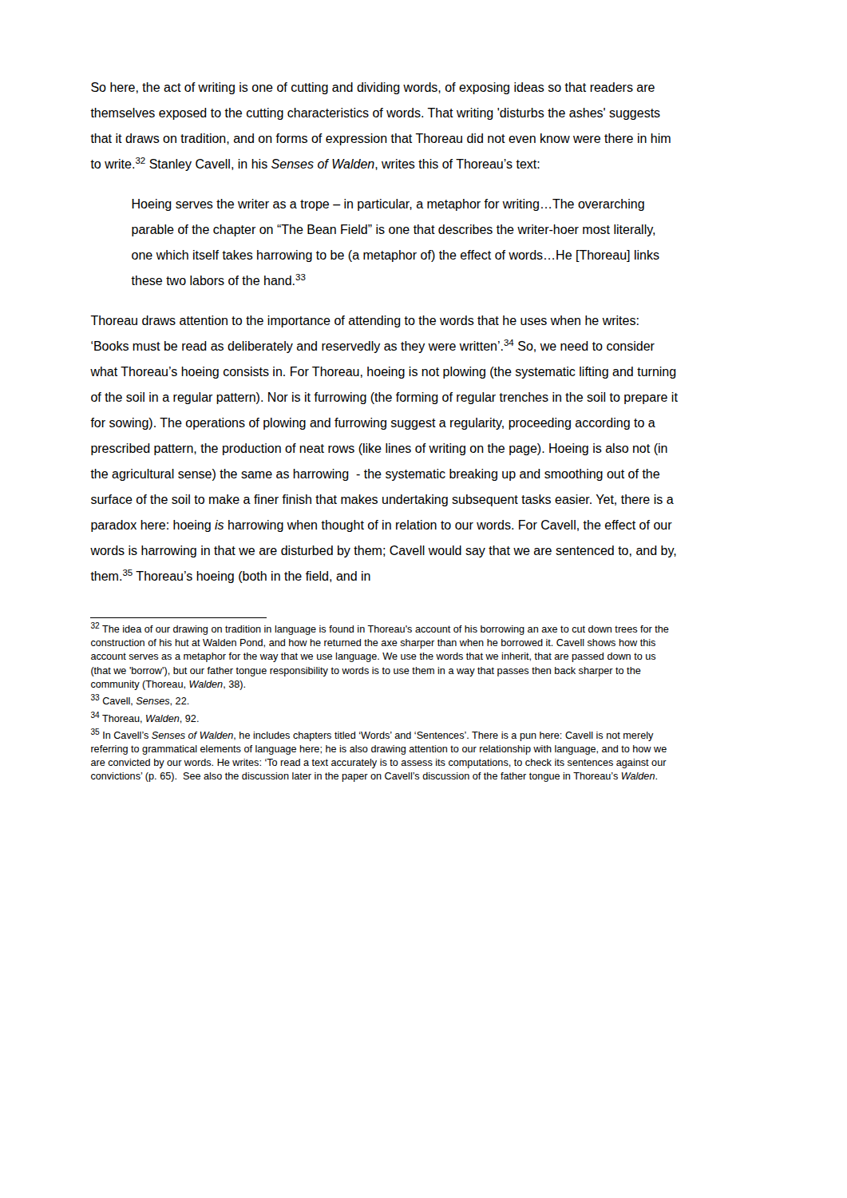So here, the act of writing is one of cutting and dividing words, of exposing ideas so that readers are themselves exposed to the cutting characteristics of words. That writing 'disturbs the ashes' suggests that it draws on tradition, and on forms of expression that Thoreau did not even know were there in him to write.32 Stanley Cavell, in his Senses of Walden, writes this of Thoreau’s text:
Hoeing serves the writer as a trope – in particular, a metaphor for writing…The overarching parable of the chapter on “The Bean Field” is one that describes the writer-hoer most literally, one which itself takes harrowing to be (a metaphor of) the effect of words…He [Thoreau] links these two labors of the hand.33
Thoreau draws attention to the importance of attending to the words that he uses when he writes: ‘Books must be read as deliberately and reservedly as they were written’.34 So, we need to consider what Thoreau’s hoeing consists in. For Thoreau, hoeing is not plowing (the systematic lifting and turning of the soil in a regular pattern). Nor is it furrowing (the forming of regular trenches in the soil to prepare it for sowing). The operations of plowing and furrowing suggest a regularity, proceeding according to a prescribed pattern, the production of neat rows (like lines of writing on the page). Hoeing is also not (in the agricultural sense) the same as harrowing - the systematic breaking up and smoothing out of the surface of the soil to make a finer finish that makes undertaking subsequent tasks easier. Yet, there is a paradox here: hoeing is harrowing when thought of in relation to our words. For Cavell, the effect of our words is harrowing in that we are disturbed by them; Cavell would say that we are sentenced to, and by, them.35 Thoreau’s hoeing (both in the field, and in
32 The idea of our drawing on tradition in language is found in Thoreau's account of his borrowing an axe to cut down trees for the construction of his hut at Walden Pond, and how he returned the axe sharper than when he borrowed it. Cavell shows how this account serves as a metaphor for the way that we use language. We use the words that we inherit, that are passed down to us (that we 'borrow'), but our father tongue responsibility to words is to use them in a way that passes then back sharper to the community (Thoreau, Walden, 38).
33 Cavell, Senses, 22.
34 Thoreau, Walden, 92.
35 In Cavell’s Senses of Walden, he includes chapters titled ‘Words’ and ‘Sentences’. There is a pun here: Cavell is not merely referring to grammatical elements of language here; he is also drawing attention to our relationship with language, and to how we are convicted by our words. He writes: ‘To read a text accurately is to assess its computations, to check its sentences against our convictions’ (p. 65). See also the discussion later in the paper on Cavell’s discussion of the father tongue in Thoreau’s Walden.